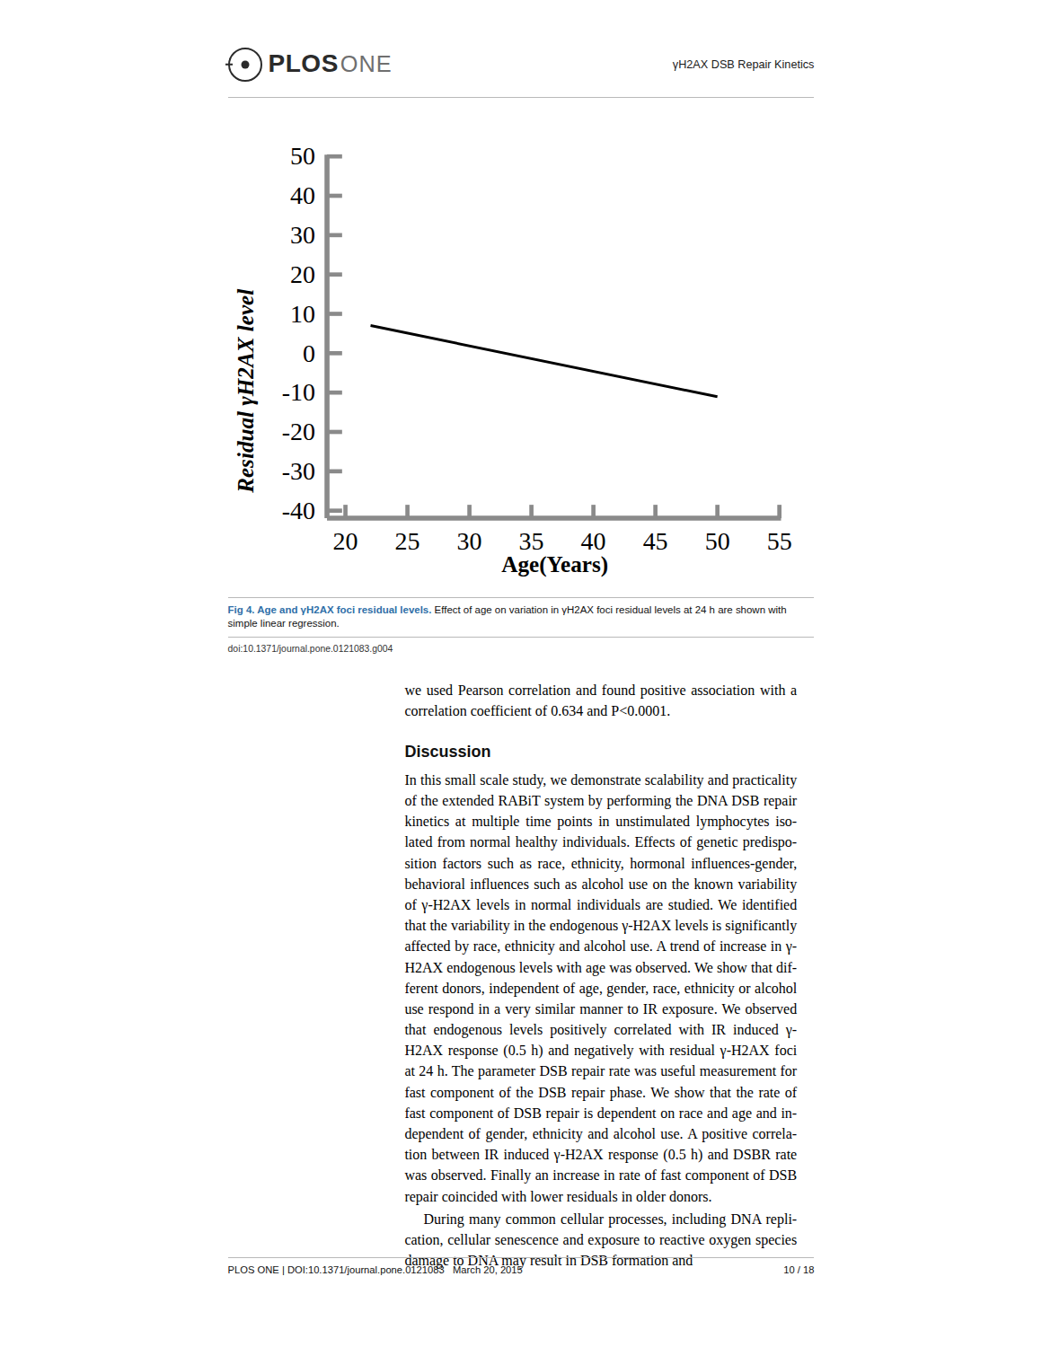PLOS ONE
γH2AX DSB Repair Kinetics
Residual γH2AX level 50 40 30 20 10 0 -10 -20 -30 -40 20 25 30 35 40 45 50 55 Age(Years)
Fig 4. Age and γH2AX foci residual levels. Effect of age on variation in γH2AX foci residual levels at 24 h are shown with simple linear regression.
doi:10.1371/journal.pone.0121083.g004
we used Pearson correlation and found positive association with a correlation coefficient of 0.634 and P<0.0001.
Discussion
In this small scale study, we demonstrate scalability and practicality of the extended RABiT system by performing the DNA DSB repair kinetics at multiple time points in unstimulated lymphocytes isolated from normal healthy individuals. Effects of genetic predisposition factors such as race, ethnicity, hormonal influences-gender, behavioral influences such as alcohol use on the known variability of γ-H2AX levels in normal individuals are studied. We identified that the variability in the endogenous γ-H2AX levels is significantly affected by race, ethnicity and alcohol use. A trend of increase in γ-H2AX endogenous levels with age was observed. We show that different donors, independent of age, gender, race, ethnicity or alcohol use respond in a very similar manner to IR exposure. We observed that endogenous levels positively correlated with IR induced γ-H2AX response (0.5 h) and negatively with residual γ-H2AX foci at 24 h. The parameter DSB repair rate was useful measurement for fast component of the DSB repair phase. We show that the rate of fast component of DSB repair is dependent on race and age and independent of gender, ethnicity and alcohol use. A positive correlation between IR induced γ-H2AX response (0.5 h) and DSBR rate was observed. Finally an increase in rate of fast component of DSB repair coincided with lower residuals in older donors.
During many common cellular processes, including DNA replication, cellular senescence and exposure to reactive oxygen species damage to DNA may result in DSB formation and
PLOS ONE | DOI:10.1371/journal.pone.0121083 March 20, 2015
10 / 18